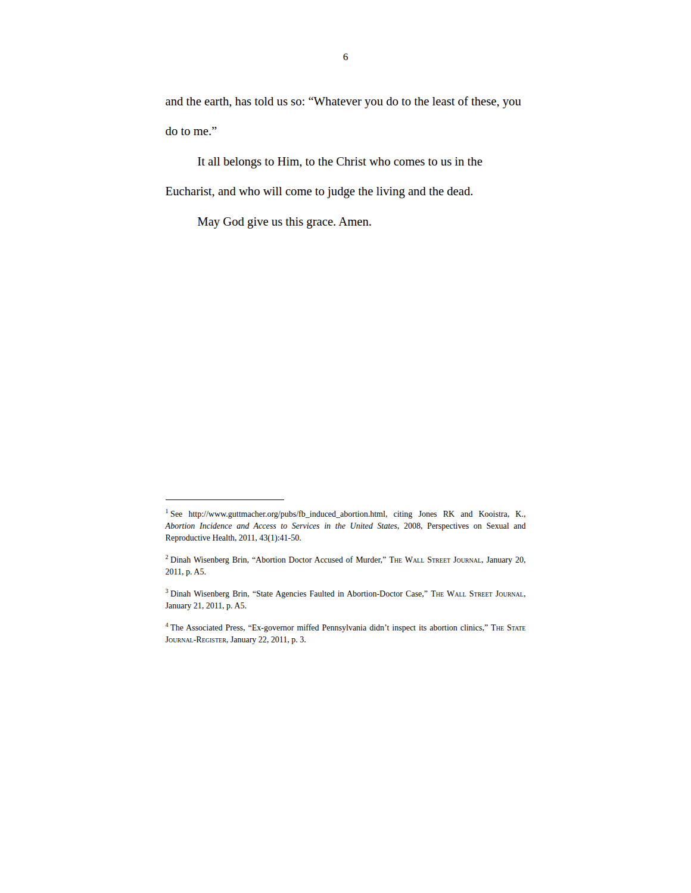6
and the earth, has told us so: “Whatever you do to the least of these, you do to me.”
It all belongs to Him, to the Christ who comes to us in the Eucharist, and who will come to judge the living and the dead.
May God give us this grace. Amen.
1 See http://www.guttmacher.org/pubs/fb_induced_abortion.html, citing Jones RK and Kooistra, K., Abortion Incidence and Access to Services in the United States, 2008, Perspectives on Sexual and Reproductive Health, 2011, 43(1):41-50.
2 Dinah Wisenberg Brin, “Abortion Doctor Accused of Murder,” The Wall Street Journal, January 20, 2011, p. A5.
3 Dinah Wisenberg Brin, “State Agencies Faulted in Abortion-Doctor Case,” The Wall Street Journal, January 21, 2011, p. A5.
4 The Associated Press, “Ex-governor miffed Pennsylvania didn’t inspect its abortion clinics,” The State Journal-Register, January 22, 2011, p. 3.